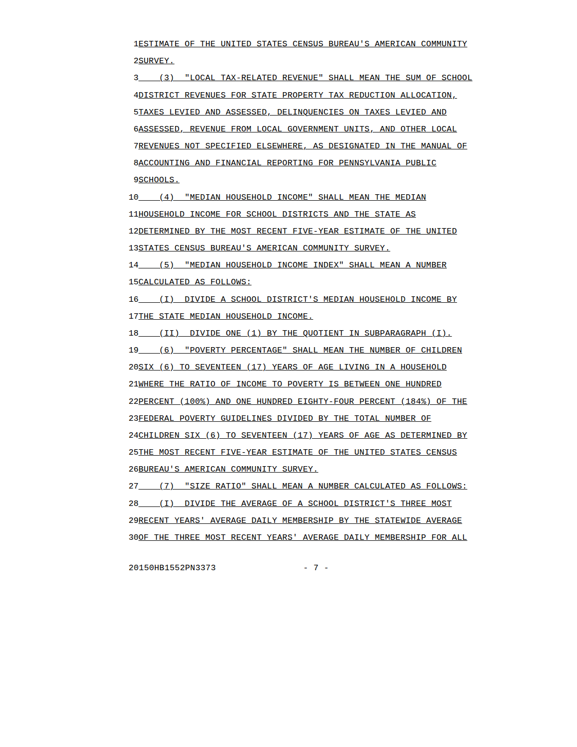| 1 | ESTIMATE OF THE UNITED STATES CENSUS BUREAU'S AMERICAN COMMUNITY |
| 2 | SURVEY. |
| 3 | (3) "LOCAL TAX-RELATED REVENUE" SHALL MEAN THE SUM OF SCHOOL |
| 4 | DISTRICT REVENUES FOR STATE PROPERTY TAX REDUCTION ALLOCATION, |
| 5 | TAXES LEVIED AND ASSESSED, DELINQUENCIES ON TAXES LEVIED AND |
| 6 | ASSESSED, REVENUE FROM LOCAL GOVERNMENT UNITS, AND OTHER LOCAL |
| 7 | REVENUES NOT SPECIFIED ELSEWHERE, AS DESIGNATED IN THE MANUAL OF |
| 8 | ACCOUNTING AND FINANCIAL REPORTING FOR PENNSYLVANIA PUBLIC |
| 9 | SCHOOLS. |
| 10 | (4) "MEDIAN HOUSEHOLD INCOME" SHALL MEAN THE MEDIAN |
| 11 | HOUSEHOLD INCOME FOR SCHOOL DISTRICTS AND THE STATE AS |
| 12 | DETERMINED BY THE MOST RECENT FIVE-YEAR ESTIMATE OF THE UNITED |
| 13 | STATES CENSUS BUREAU'S AMERICAN COMMUNITY SURVEY. |
| 14 | (5) "MEDIAN HOUSEHOLD INCOME INDEX" SHALL MEAN A NUMBER |
| 15 | CALCULATED AS FOLLOWS: |
| 16 | (I) DIVIDE A SCHOOL DISTRICT'S MEDIAN HOUSEHOLD INCOME BY |
| 17 | THE STATE MEDIAN HOUSEHOLD INCOME. |
| 18 | (II) DIVIDE ONE (1) BY THE QUOTIENT IN SUBPARAGRAPH (I). |
| 19 | (6) "POVERTY PERCENTAGE" SHALL MEAN THE NUMBER OF CHILDREN |
| 20 | SIX (6) TO SEVENTEEN (17) YEARS OF AGE LIVING IN A HOUSEHOLD |
| 21 | WHERE THE RATIO OF INCOME TO POVERTY IS BETWEEN ONE HUNDRED |
| 22 | PERCENT (100%) AND ONE HUNDRED EIGHTY-FOUR PERCENT (184%) OF THE |
| 23 | FEDERAL POVERTY GUIDELINES DIVIDED BY THE TOTAL NUMBER OF |
| 24 | CHILDREN SIX (6) TO SEVENTEEN (17) YEARS OF AGE AS DETERMINED BY |
| 25 | THE MOST RECENT FIVE-YEAR ESTIMATE OF THE UNITED STATES CENSUS |
| 26 | BUREAU'S AMERICAN COMMUNITY SURVEY. |
| 27 | (7) "SIZE RATIO" SHALL MEAN A NUMBER CALCULATED AS FOLLOWS: |
| 28 | (I) DIVIDE THE AVERAGE OF A SCHOOL DISTRICT'S THREE MOST |
| 29 | RECENT YEARS' AVERAGE DAILY MEMBERSHIP BY THE STATEWIDE AVERAGE |
| 30 | OF THE THREE MOST RECENT YEARS' AVERAGE DAILY MEMBERSHIP FOR ALL |
20150HB1552PN3373 - 7 -